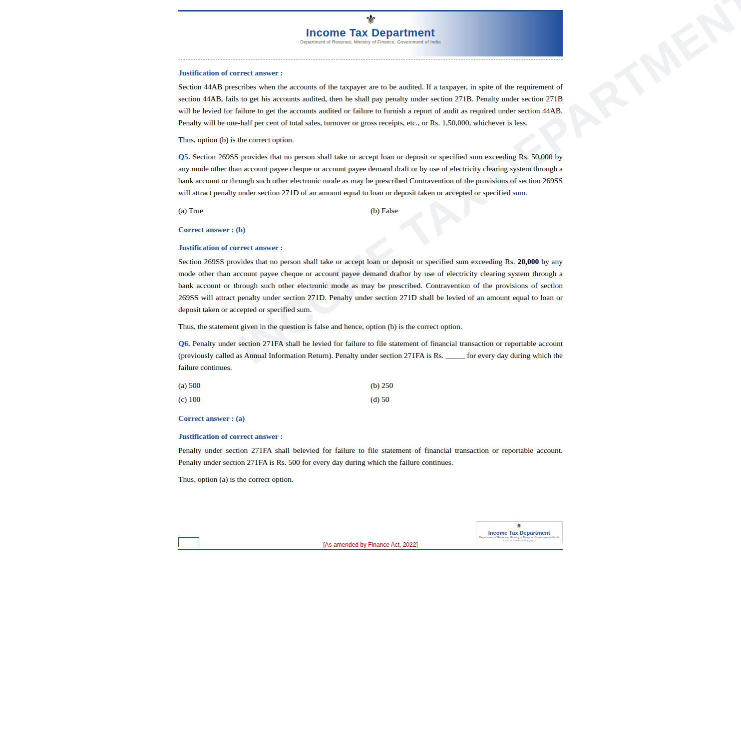⚜
Income Tax Department
Department of Revenue, Ministry of Finance, Government of India
INCOME TAX DEPARTMENT
Justification of correct answer :
Section 44AB prescribes when the accounts of the taxpayer are to be audited. If a taxpayer, in spite of the requirement of section 44AB, fails to get his accounts audited, then he shall pay penalty under section 271B. Penalty under section 271B will be levied for failure to get the accounts audited or failure to furnish a report of audit as required under section 44AB. Penalty will be one-half per cent of total sales, turnover or gross receipts, etc., or Rs. 1,50,000, whichever is less.
Thus, option (b) is the correct option.
Q5. Section 269SS provides that no person shall take or accept loan or deposit or specified sum exceeding Rs. 50,000 by any mode other than account payee cheque or account payee demand draft or by use of electricity clearing system through a bank account or through such other electronic mode as may be prescribed Contravention of the provisions of section 269SS will attract penalty under section 271D of an amount equal to loan or deposit taken or accepted or specified sum.
| (a) True | (b) False |
Correct answer : (b)
Justification of correct answer :
Section 269SS provides that no person shall take or accept loan or deposit or specified sum exceeding Rs. 20,000 by any mode other than account payee cheque or account payee demand draftor by use of electricity clearing system through a bank account or through such other electronic mode as may be prescribed. Contravention of the provisions of section 269SS will attract penalty under section 271D. Penalty under section 271D shall be levied of an amount equal to loan or deposit taken or accepted or specified sum.
Thus, the statement given in the question is false and hence, option (b) is the correct option.
Q6. Penalty under section 271FA shall be levied for failure to file statement of financial transaction or reportable account (previously called as Annual Information Return). Penalty under section 271FA is Rs. _____ for every day during which the failure continues.
| (a) 500 | (b) 250 |
| (c) 100 | (d) 50 |
Correct answer : (a)
Justification of correct answer :
Penalty under section 271FA shall belevied for failure to file statement of financial transaction or reportable account. Penalty under section 271FA is Rs. 500 for every day during which the failure continues.
Thus, option (a) is the correct option.
[As amended by Finance Act, 2022]
⚜
Income Tax Department
Department of Revenue, Ministry of Finance, Government of India
www.incometaxindia.gov.in